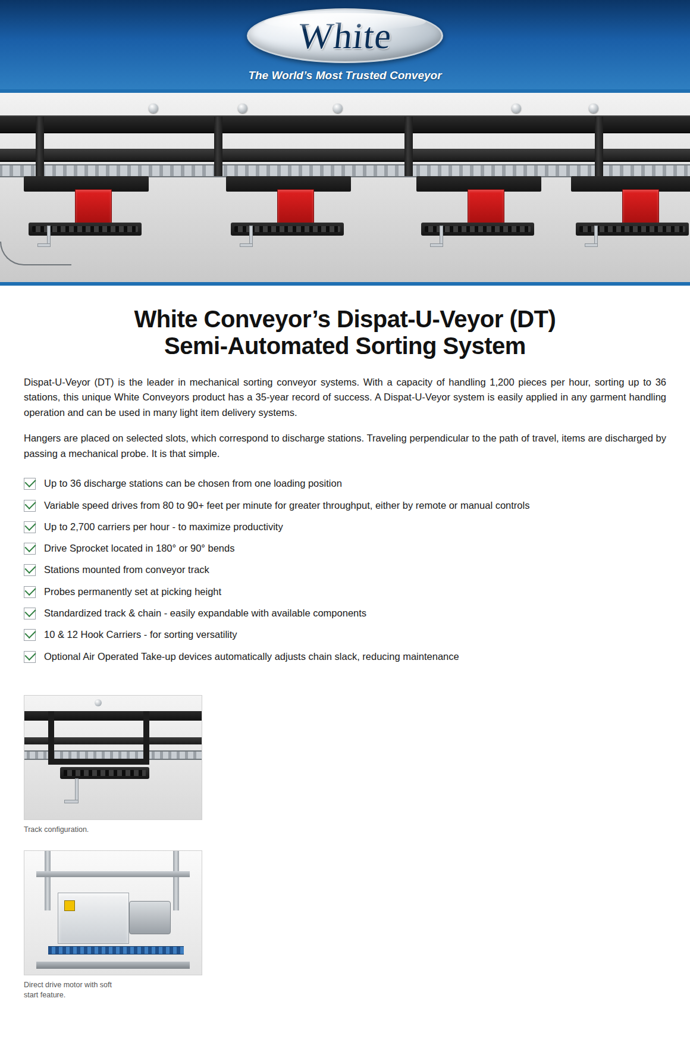White
The World’s Most Trusted Conveyor
White Conveyor’s Dispat-U-Veyor (DT)
Semi-Automated Sorting System
Dispat-U-Veyor (DT) is the leader in mechanical sorting conveyor systems. With a capacity of handling 1,200 pieces per hour, sorting up to 36 stations, this unique White Conveyors product has a 35-year record of success. A Dispat-U-Veyor system is easily applied in any garment handling operation and can be used in many light item delivery systems.
Hangers are placed on selected slots, which correspond to discharge stations. Traveling perpendicular to the path of travel, items are discharged by passing a mechanical probe. It is that simple.
Up to 36 discharge stations can be chosen from one loading position
Variable speed drives from 80 to 90+ feet per minute for greater throughput, either by remote or manual controls
Up to 2,700 carriers per hour - to maximize productivity
Drive Sprocket located in 180° or 90° bends
Stations mounted from conveyor track
Probes permanently set at picking height
Standardized track & chain - easily expandable with available components
10 & 12 Hook Carriers - for sorting versatility
Optional Air Operated Take-up devices automatically adjusts chain slack, reducing maintenance
Track configuration.
Direct drive motor with soft
start feature.